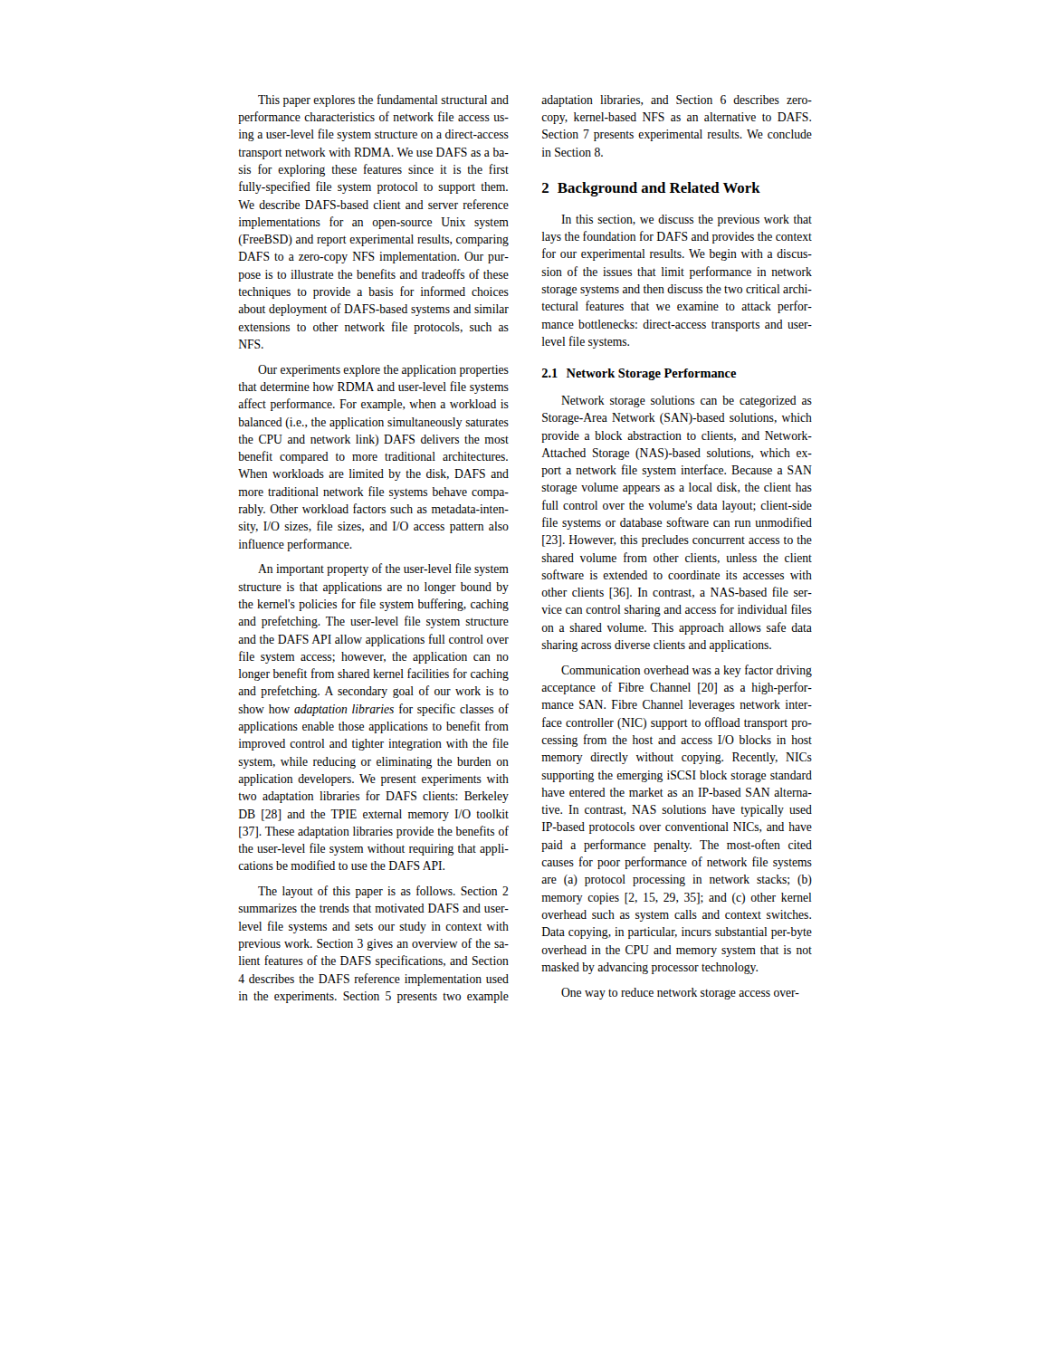This paper explores the fundamental structural and performance characteristics of network file access using a user-level file system structure on a direct-access transport network with RDMA. We use DAFS as a basis for exploring these features since it is the first fully-specified file system protocol to support them. We describe DAFS-based client and server reference implementations for an open-source Unix system (FreeBSD) and report experimental results, comparing DAFS to a zero-copy NFS implementation. Our purpose is to illustrate the benefits and tradeoffs of these techniques to provide a basis for informed choices about deployment of DAFS-based systems and similar extensions to other network file protocols, such as NFS.
Our experiments explore the application properties that determine how RDMA and user-level file systems affect performance. For example, when a workload is balanced (i.e., the application simultaneously saturates the CPU and network link) DAFS delivers the most benefit compared to more traditional architectures. When workloads are limited by the disk, DAFS and more traditional network file systems behave comparably. Other workload factors such as metadata-intensity, I/O sizes, file sizes, and I/O access pattern also influence performance.
An important property of the user-level file system structure is that applications are no longer bound by the kernel's policies for file system buffering, caching and prefetching. The user-level file system structure and the DAFS API allow applications full control over file system access; however, the application can no longer benefit from shared kernel facilities for caching and prefetching. A secondary goal of our work is to show how adaptation libraries for specific classes of applications enable those applications to benefit from improved control and tighter integration with the file system, while reducing or eliminating the burden on application developers. We present experiments with two adaptation libraries for DAFS clients: Berkeley DB [28] and the TPIE external memory I/O toolkit [37]. These adaptation libraries provide the benefits of the user-level file system without requiring that applications be modified to use the DAFS API.
The layout of this paper is as follows. Section 2 summarizes the trends that motivated DAFS and user-level file systems and sets our study in context with previous work. Section 3 gives an overview of the salient features of the DAFS specifications, and Section 4 describes the DAFS reference implementation used in the experiments. Section 5 presents two example adaptation libraries, and Section 6 describes zero-copy, kernel-based NFS as an alternative to DAFS. Section 7 presents experimental results. We conclude in Section 8.
2 Background and Related Work
In this section, we discuss the previous work that lays the foundation for DAFS and provides the context for our experimental results. We begin with a discussion of the issues that limit performance in network storage systems and then discuss the two critical architectural features that we examine to attack performance bottlenecks: direct-access transports and user-level file systems.
2.1 Network Storage Performance
Network storage solutions can be categorized as Storage-Area Network (SAN)-based solutions, which provide a block abstraction to clients, and Network-Attached Storage (NAS)-based solutions, which export a network file system interface. Because a SAN storage volume appears as a local disk, the client has full control over the volume's data layout; client-side file systems or database software can run unmodified [23]. However, this precludes concurrent access to the shared volume from other clients, unless the client software is extended to coordinate its accesses with other clients [36]. In contrast, a NAS-based file service can control sharing and access for individual files on a shared volume. This approach allows safe data sharing across diverse clients and applications.
Communication overhead was a key factor driving acceptance of Fibre Channel [20] as a high-performance SAN. Fibre Channel leverages network interface controller (NIC) support to offload transport processing from the host and access I/O blocks in host memory directly without copying. Recently, NICs supporting the emerging iSCSI block storage standard have entered the market as an IP-based SAN alternative. In contrast, NAS solutions have typically used IP-based protocols over conventional NICs, and have paid a performance penalty. The most-often cited causes for poor performance of network file systems are (a) protocol processing in network stacks; (b) memory copies [2, 15, 29, 35]; and (c) other kernel overhead such as system calls and context switches. Data copying, in particular, incurs substantial per-byte overhead in the CPU and memory system that is not masked by advancing processor technology.
One way to reduce network storage access over-